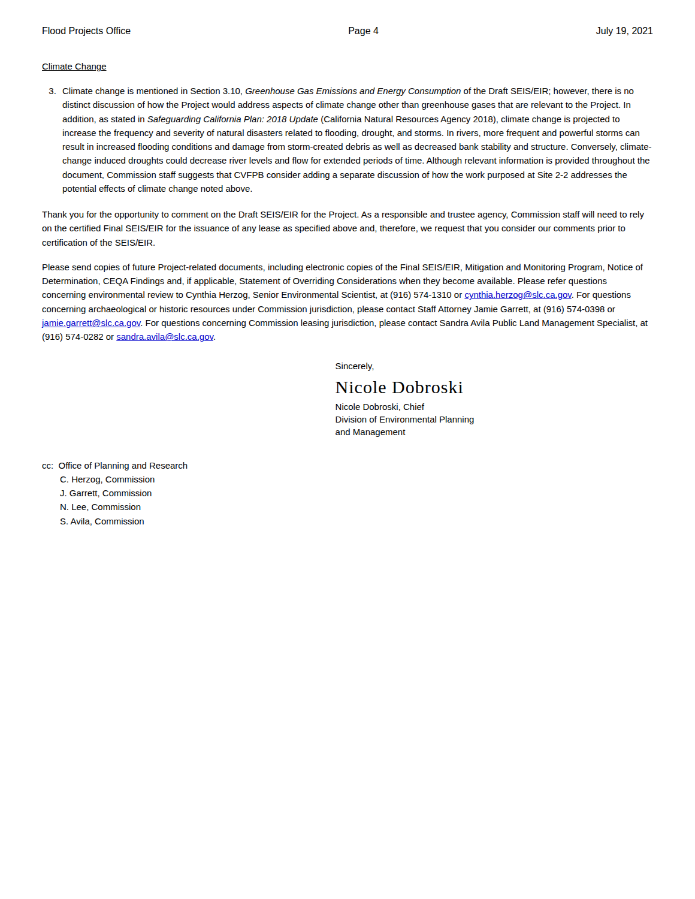Flood Projects Office
Page 4
July 19, 2021
Climate Change
Climate change is mentioned in Section 3.10, Greenhouse Gas Emissions and Energy Consumption of the Draft SEIS/EIR; however, there is no distinct discussion of how the Project would address aspects of climate change other than greenhouse gases that are relevant to the Project. In addition, as stated in Safeguarding California Plan: 2018 Update (California Natural Resources Agency 2018), climate change is projected to increase the frequency and severity of natural disasters related to flooding, drought, and storms. In rivers, more frequent and powerful storms can result in increased flooding conditions and damage from storm-created debris as well as decreased bank stability and structure. Conversely, climate-change induced droughts could decrease river levels and flow for extended periods of time. Although relevant information is provided throughout the document, Commission staff suggests that CVFPB consider adding a separate discussion of how the work purposed at Site 2-2 addresses the potential effects of climate change noted above.
Thank you for the opportunity to comment on the Draft SEIS/EIR for the Project. As a responsible and trustee agency, Commission staff will need to rely on the certified Final SEIS/EIR for the issuance of any lease as specified above and, therefore, we request that you consider our comments prior to certification of the SEIS/EIR.
Please send copies of future Project-related documents, including electronic copies of the Final SEIS/EIR, Mitigation and Monitoring Program, Notice of Determination, CEQA Findings and, if applicable, Statement of Overriding Considerations when they become available. Please refer questions concerning environmental review to Cynthia Herzog, Senior Environmental Scientist, at (916) 574-1310 or cynthia.herzog@slc.ca.gov. For questions concerning archaeological or historic resources under Commission jurisdiction, please contact Staff Attorney Jamie Garrett, at (916) 574-0398 or jamie.garrett@slc.ca.gov. For questions concerning Commission leasing jurisdiction, please contact Sandra Avila Public Land Management Specialist, at (916) 574-0282 or sandra.avila@slc.ca.gov.
Sincerely,
Nicole Dobroski
Nicole Dobroski, Chief
Division of Environmental Planning
and Management
cc: Office of Planning and Research
C. Herzog, Commission
J. Garrett, Commission
N. Lee, Commission
S. Avila, Commission